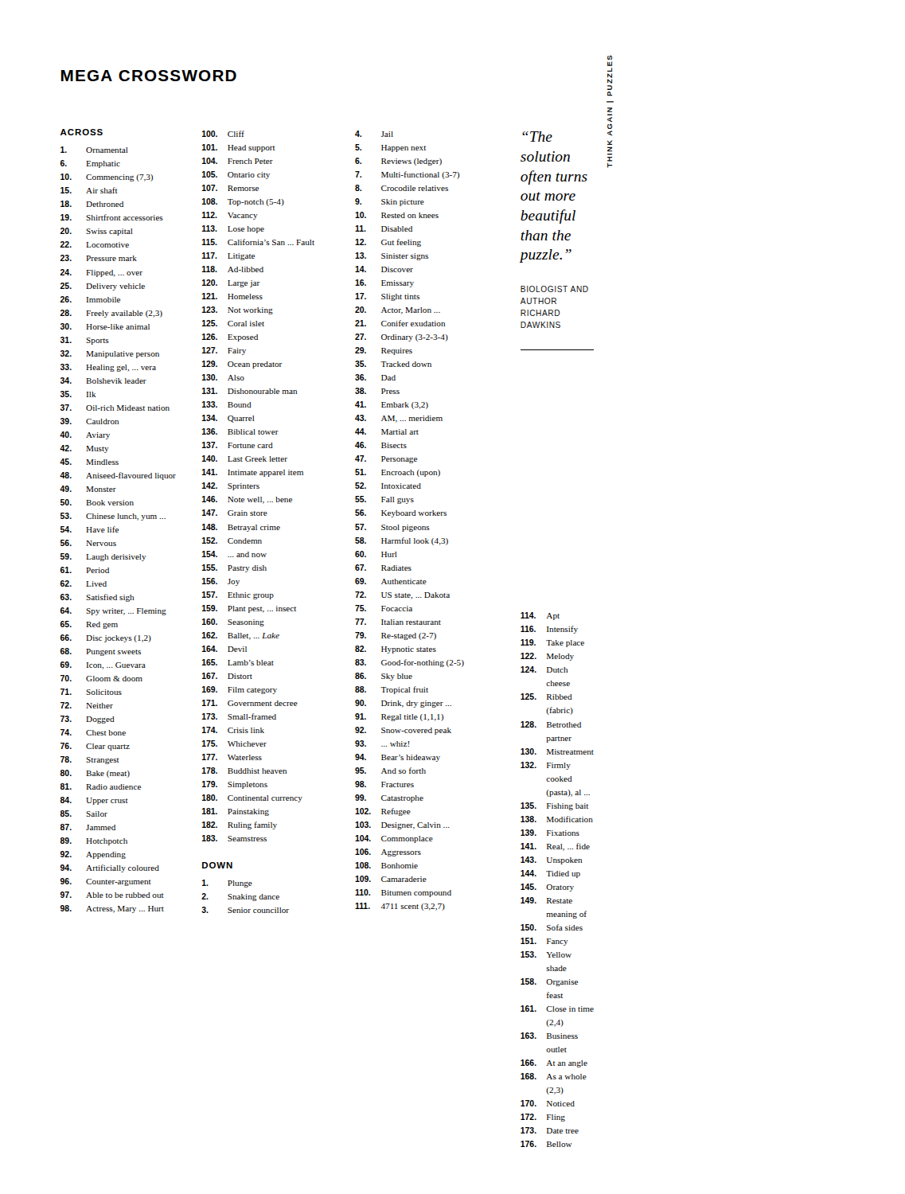THINK AGAIN | PUZZLES
Mega Crossword
Across
1. Ornamental
6. Emphatic
10. Commencing (7,3)
15. Air shaft
18. Dethroned
19. Shirtfront accessories
20. Swiss capital
22. Locomotive
23. Pressure mark
24. Flipped, ... over
25. Delivery vehicle
26. Immobile
28. Freely available (2,3)
30. Horse-like animal
31. Sports
32. Manipulative person
33. Healing gel, ... vera
34. Bolshevik leader
35. Ilk
37. Oil-rich Mideast nation
39. Cauldron
40. Aviary
42. Musty
45. Mindless
48. Aniseed-flavoured liquor
49. Monster
50. Book version
53. Chinese lunch, yum ...
54. Have life
56. Nervous
59. Laugh derisively
61. Period
62. Lived
63. Satisfied sigh
64. Spy writer, ... Fleming
65. Red gem
66. Disc jockeys (1,2)
68. Pungent sweets
69. Icon, ... Guevara
70. Gloom & doom
71. Solicitous
72. Neither
73. Dogged
74. Chest bone
76. Clear quartz
78. Strangest
80. Bake (meat)
81. Radio audience
84. Upper crust
85. Sailor
87. Jammed
89. Hotchpotch
92. Appending
94. Artificially coloured
96. Counter-argument
97. Able to be rubbed out
98. Actress, Mary ... Hurt
100. Cliff
101. Head support
104. French Peter
105. Ontario city
107. Remorse
108. Top-notch (5-4)
112. Vacancy
113. Lose hope
115. California’s San ... Fault
117. Litigate
118. Ad-libbed
120. Large jar
121. Homeless
123. Not working
125. Coral islet
126. Exposed
127. Fairy
129. Ocean predator
130. Also
131. Dishonourable man
133. Bound
134. Quarrel
136. Biblical tower
137. Fortune card
140. Last Greek letter
141. Intimate apparel item
142. Sprinters
146. Note well, ... bene
147. Grain store
148. Betrayal crime
152. Condemn
154.... and now
155. Pastry dish
156. Joy
157. Ethnic group
159. Plant pest, ... insect
160. Seasoning
162. Ballet, ... Lake
164. Devil
165. Lamb’s bleat
167. Distort
169. Film category
171. Government decree
173. Small-framed
174. Crisis link
175. Whichever
177. Waterless
178. Buddhist heaven
179. Simpletons
180. Continental currency
181. Painstaking
182. Ruling family
183. Seamstress
Down
1. Plunge
2. Snaking dance
3. Senior councillor
4. Jail
5. Happen next
6. Reviews (ledger)
7. Multi-functional (3-7)
8. Crocodile relatives
9. Skin picture
10. Rested on knees
11. Disabled
12. Gut feeling
13. Sinister signs
14. Discover
16. Emissary
17. Slight tints
20. Actor, Marlon ...
21. Conifer exudation
27. Ordinary (3-2-3-4)
29. Requires
35. Tracked down
36. Dad
38. Press
41. Embark (3,2)
43. AM, ... meridiem
44. Martial art
46. Bisects
47. Personage
51. Encroach (upon)
52. Intoxicated
55. Fall guys
56. Keyboard workers
57. Stool pigeons
58. Harmful look (4,3)
60. Hurl
67. Radiates
69. Authenticate
72. US state, ... Dakota
75. Focaccia
77. Italian restaurant
79. Re-staged (2-7)
82. Hypnotic states
83. Good-for-nothing (2-5)
86. Sky blue
88. Tropical fruit
90. Drink, dry ginger ...
91. Regal title (1,1,1)
92. Snow-covered peak
93.... whiz!
94. Bear’s hideaway
95. And so forth
98. Fractures
99. Catastrophe
102. Refugee
103. Designer, Calvin ...
104. Commonplace
106. Aggressors
108. Bonhomie
109. Camaraderie
110. Bitumen compound
111. 4711 scent (3,2,7)
“The solution often turns out more beautiful than the puzzle.”
Biologist and author
Richard Dawkins
114. Apt
116. Intensify
119. Take place
122. Melody
124. Dutch cheese
125. Ribbed (fabric)
128. Betrothed partner
130. Mistreatment
132. Firmly cooked (pasta), al ...
135. Fishing bait
138. Modification
139. Fixations
141. Real, ... fide
143. Unspoken
144. Tidied up
145. Oratory
149. Restate meaning of
150. Sofa sides
151. Fancy
153. Yellow shade
158. Organise feast
161. Close in time (2,4)
163. Business outlet
166. At an angle
168. As a whole (2,3)
170. Noticed
172. Fling
173. Date tree
176. Bellow